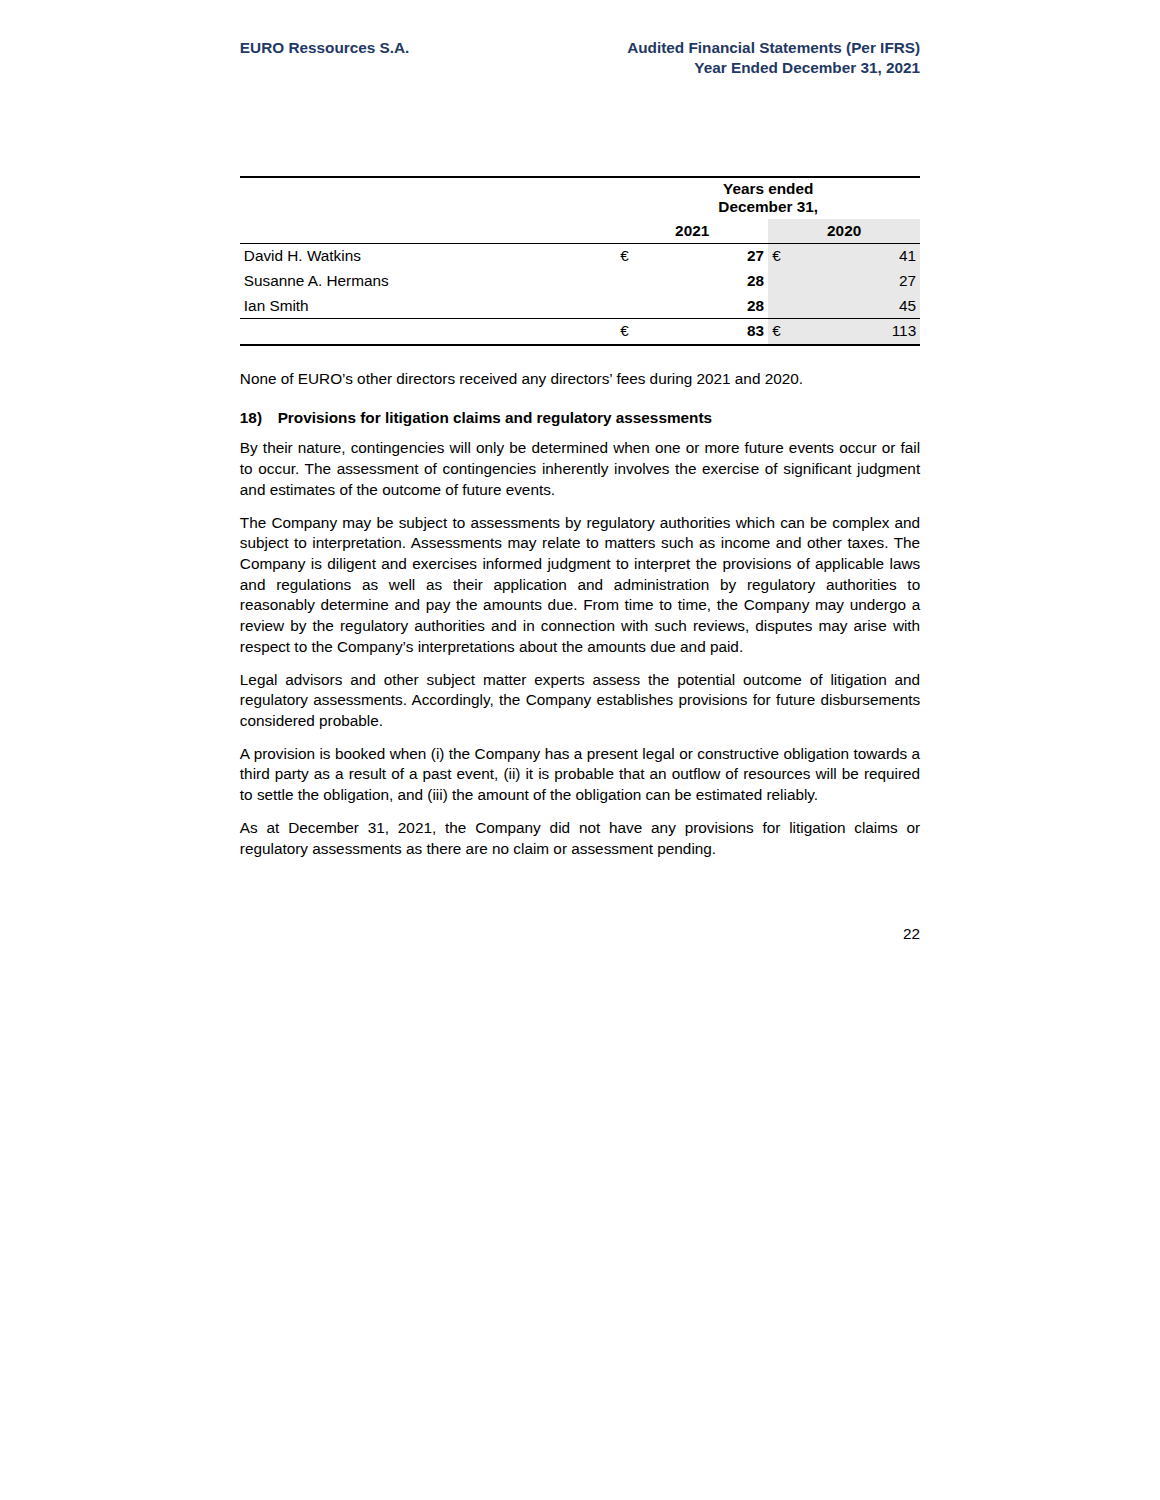EURO Ressources S.A.
Audited Financial Statements (Per IFRS)
Year Ended December 31, 2021
| | Years ended December 31, |
| --- | --- |
| | 2021 | 2020 |
| David H. Watkins | € | 27 | € | 41 |
| Susanne A. Hermans | | 28 | | 27 |
| Ian Smith | | 28 | | 45 |
| | € | 83 | € | 113 |
None of EURO’s other directors received any directors’ fees during 2021 and 2020.
18) Provisions for litigation claims and regulatory assessments
By their nature, contingencies will only be determined when one or more future events occur or fail to occur. The assessment of contingencies inherently involves the exercise of significant judgment and estimates of the outcome of future events.
The Company may be subject to assessments by regulatory authorities which can be complex and subject to interpretation. Assessments may relate to matters such as income and other taxes. The Company is diligent and exercises informed judgment to interpret the provisions of applicable laws and regulations as well as their application and administration by regulatory authorities to reasonably determine and pay the amounts due. From time to time, the Company may undergo a review by the regulatory authorities and in connection with such reviews, disputes may arise with respect to the Company’s interpretations about the amounts due and paid.
Legal advisors and other subject matter experts assess the potential outcome of litigation and regulatory assessments. Accordingly, the Company establishes provisions for future disbursements considered probable.
A provision is booked when (i) the Company has a present legal or constructive obligation towards a third party as a result of a past event, (ii) it is probable that an outflow of resources will be required to settle the obligation, and (iii) the amount of the obligation can be estimated reliably.
As at December 31, 2021, the Company did not have any provisions for litigation claims or regulatory assessments as there are no claim or assessment pending.
22